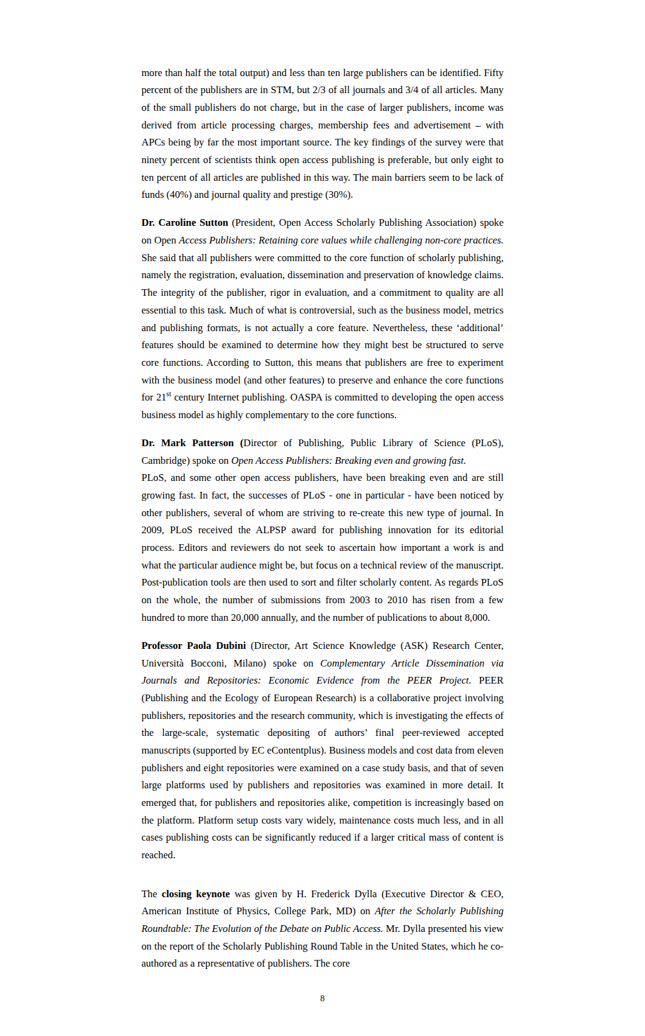more than half the total output) and less than ten large publishers can be identified. Fifty percent of the publishers are in STM, but 2/3 of all journals and 3/4 of all articles. Many of the small publishers do not charge, but in the case of larger publishers, income was derived from article processing charges, membership fees and advertisement – with APCs being by far the most important source. The key findings of the survey were that ninety percent of scientists think open access publishing is preferable, but only eight to ten percent of all articles are published in this way. The main barriers seem to be lack of funds (40%) and journal quality and prestige (30%).
Dr. Caroline Sutton (President, Open Access Scholarly Publishing Association) spoke on Open Access Publishers: Retaining core values while challenging non-core practices. She said that all publishers were committed to the core function of scholarly publishing, namely the registration, evaluation, dissemination and preservation of knowledge claims. The integrity of the publisher, rigor in evaluation, and a commitment to quality are all essential to this task. Much of what is controversial, such as the business model, metrics and publishing formats, is not actually a core feature. Nevertheless, these ‘additional’ features should be examined to determine how they might best be structured to serve core functions. According to Sutton, this means that publishers are free to experiment with the business model (and other features) to preserve and enhance the core functions for 21st century Internet publishing. OASPA is committed to developing the open access business model as highly complementary to the core functions.
Dr. Mark Patterson (Director of Publishing, Public Library of Science (PLoS), Cambridge) spoke on Open Access Publishers: Breaking even and growing fast.
PLoS, and some other open access publishers, have been breaking even and are still growing fast. In fact, the successes of PLoS - one in particular - have been noticed by other publishers, several of whom are striving to re-create this new type of journal. In 2009, PLoS received the ALPSP award for publishing innovation for its editorial process. Editors and reviewers do not seek to ascertain how important a work is and what the particular audience might be, but focus on a technical review of the manuscript. Post-publication tools are then used to sort and filter scholarly content. As regards PLoS on the whole, the number of submissions from 2003 to 2010 has risen from a few hundred to more than 20,000 annually, and the number of publications to about 8,000.
Professor Paola Dubini (Director, Art Science Knowledge (ASK) Research Center, Università Bocconi, Milano) spoke on Complementary Article Dissemination via Journals and Repositories: Economic Evidence from the PEER Project. PEER (Publishing and the Ecology of European Research) is a collaborative project involving publishers, repositories and the research community, which is investigating the effects of the large-scale, systematic depositing of authors’ final peer-reviewed accepted manuscripts (supported by EC eContentplus). Business models and cost data from eleven publishers and eight repositories were examined on a case study basis, and that of seven large platforms used by publishers and repositories was examined in more detail. It emerged that, for publishers and repositories alike, competition is increasingly based on the platform. Platform setup costs vary widely, maintenance costs much less, and in all cases publishing costs can be significantly reduced if a larger critical mass of content is reached.
The closing keynote was given by H. Frederick Dylla (Executive Director & CEO, American Institute of Physics, College Park, MD) on After the Scholarly Publishing Roundtable: The Evolution of the Debate on Public Access. Mr. Dylla presented his view on the report of the Scholarly Publishing Round Table in the United States, which he co-authored as a representative of publishers. The core
8